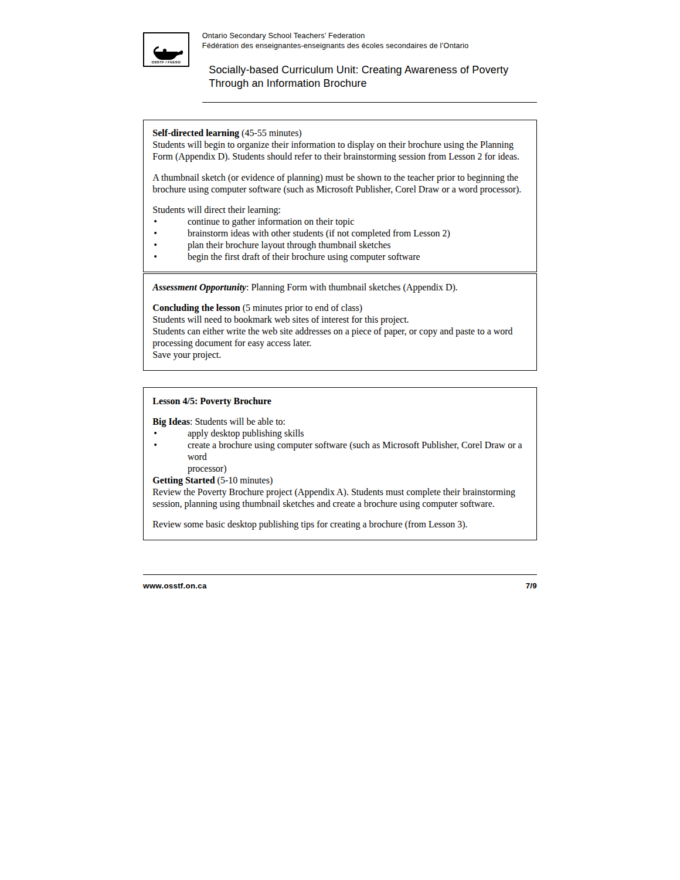OSSTF / FEESO
Ontario Secondary School Teachers’ Federation
Fédération des enseignantes-enseignants des écoles secondaires de l’Ontario
Socially-based Curriculum Unit: Creating Awareness of Poverty
Through an Information Brochure
Self-directed learning (45-55 minutes)
Students will begin to organize their information to display on their brochure using the Planning Form (Appendix D). Students should refer to their brainstorming session from Lesson 2 for ideas.
A thumbnail sketch (or evidence of planning) must be shown to the teacher prior to beginning the brochure using computer software (such as Microsoft Publisher, Corel Draw or a word processor).
Students will direct their learning:
continue to gather information on their topic
brainstorm ideas with other students (if not completed from Lesson 2)
plan their brochure layout through thumbnail sketches
begin the first draft of their brochure using computer software
Assessment Opportunity: Planning Form with thumbnail sketches (Appendix D).
Concluding the lesson (5 minutes prior to end of class)
Students will need to bookmark web sites of interest for this project.
Students can either write the web site addresses on a piece of paper, or copy and paste to a word processing document for easy access later.
Save your project.
Lesson 4/5: Poverty Brochure
Big Ideas: Students will be able to:
apply desktop publishing skills
create a brochure using computer software (such as Microsoft Publisher, Corel Draw or a wordprocessor)
Getting Started (5-10 minutes)
Review the Poverty Brochure project (Appendix A). Students must complete their brainstorming session, planning using thumbnail sketches and create a brochure using computer software.
Review some basic desktop publishing tips for creating a brochure (from Lesson 3).
www.osstf.on.ca 7/9